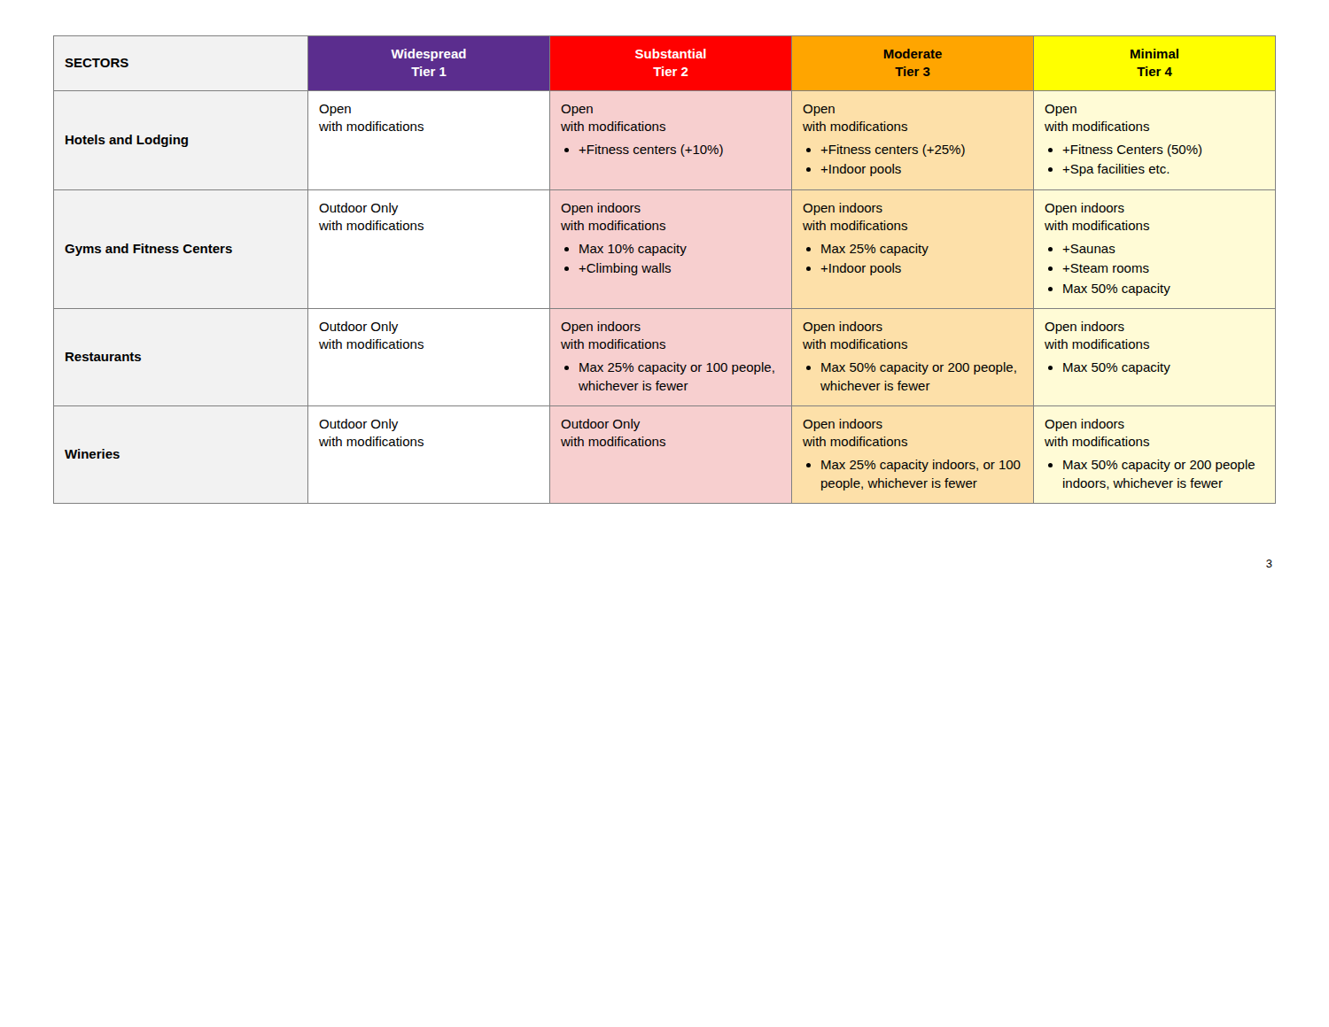| SECTORS | Widespread Tier 1 | Substantial Tier 2 | Moderate Tier 3 | Minimal Tier 4 |
| --- | --- | --- | --- | --- |
| Hotels and Lodging | Open with modifications | Open with modifications +Fitness centers (+10%) | Open with modifications +Fitness centers (+25%) +Indoor pools | Open with modifications +Fitness Centers (50%) +Spa facilities etc. |
| Gyms and Fitness Centers | Outdoor Only with modifications | Open indoors with modifications Max 10% capacity +Climbing walls | Open indoors with modifications Max 25% capacity +Indoor pools | Open indoors with modifications +Saunas +Steam rooms Max 50% capacity |
| Restaurants | Outdoor Only with modifications | Open indoors with modifications Max 25% capacity or 100 people, whichever is fewer | Open indoors with modifications Max 50% capacity or 200 people, whichever is fewer | Open indoors with modifications Max 50% capacity |
| Wineries | Outdoor Only with modifications | Outdoor Only with modifications | Open indoors with modifications Max 25% capacity indoors, or 100 people, whichever is fewer | Open indoors with modifications Max 50% capacity or 200 people indoors, whichever is fewer |
3